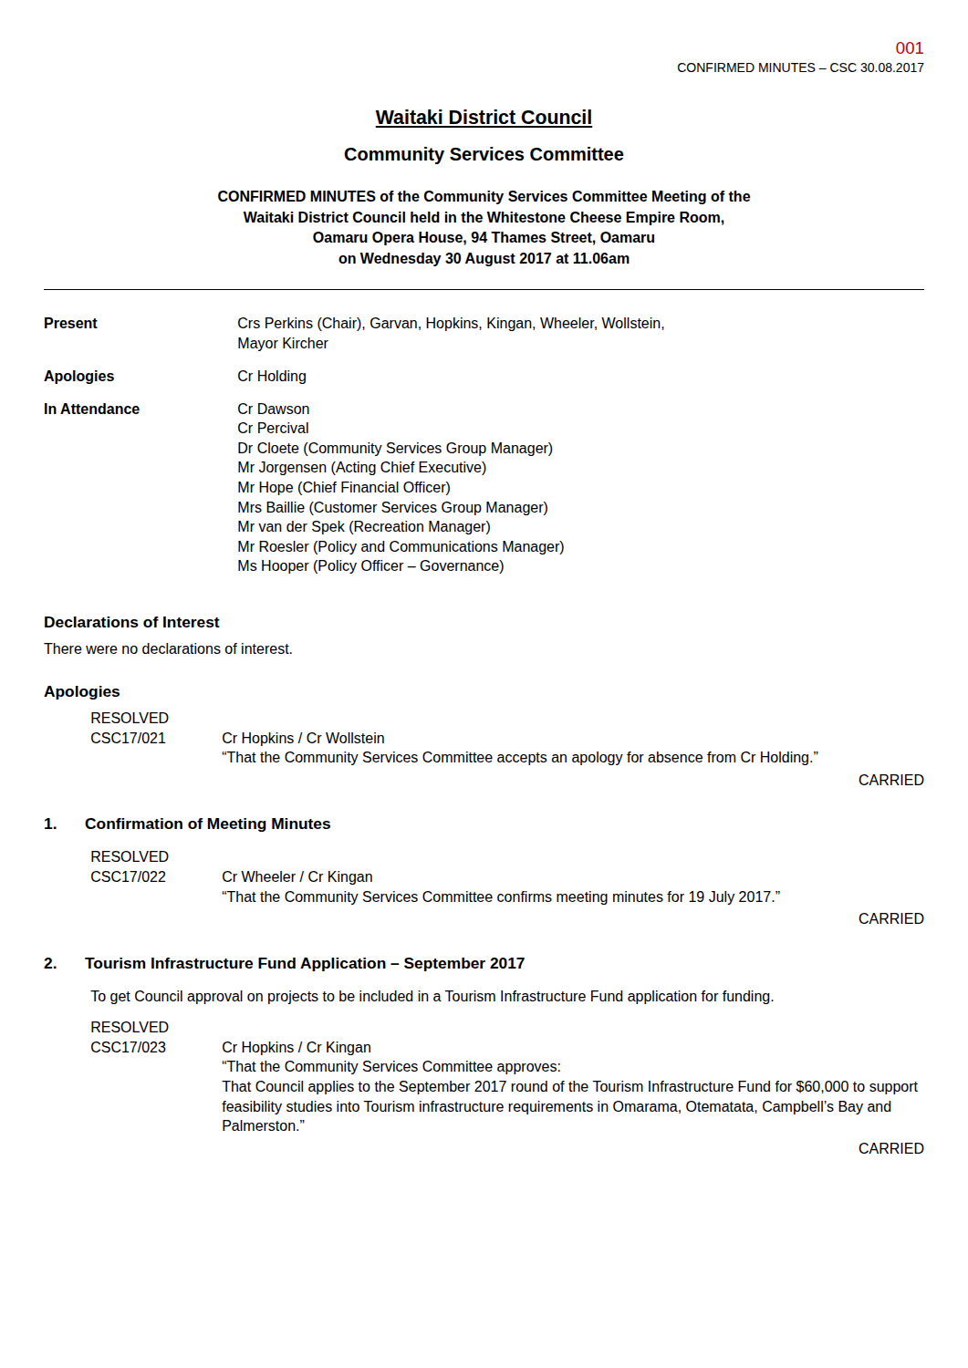001
CONFIRMED MINUTES – CSC 30.08.2017
Waitaki District Council
Community Services Committee
CONFIRMED MINUTES of the Community Services Committee Meeting of the
Waitaki District Council held in the Whitestone Cheese Empire Room,
Oamaru Opera House, 94 Thames Street, Oamaru
on Wednesday 30 August 2017 at 11.06am
| Present | Crs Perkins (Chair), Garvan, Hopkins, Kingan, Wheeler, Wollstein, Mayor Kircher |
| Apologies | Cr Holding |
| In Attendance | Cr Dawson Cr Percival Dr Cloete (Community Services Group Manager) Mr Jorgensen (Acting Chief Executive) Mr Hope (Chief Financial Officer) Mrs Baillie (Customer Services Group Manager) Mr van der Spek (Recreation Manager) Mr Roesler (Policy and Communications Manager) Ms Hooper (Policy Officer – Governance) |
Declarations of Interest
There were no declarations of interest.
Apologies
RESOLVED
| CSC17/021 | Cr Hopkins / Cr Wollstein “That the Community Services Committee accepts an apology for absence from Cr Holding.” |
CARRIED
1. Confirmation of Meeting Minutes
RESOLVED
| CSC17/022 | Cr Wheeler / Cr Kingan “That the Community Services Committee confirms meeting minutes for 19 July 2017.” |
CARRIED
2. Tourism Infrastructure Fund Application – September 2017
To get Council approval on projects to be included in a Tourism Infrastructure Fund application for funding.
RESOLVED
| CSC17/023 | Cr Hopkins / Cr Kingan “That the Community Services Committee approves: That Council applies to the September 2017 round of the Tourism Infrastructure Fund for $60,000 to support feasibility studies into Tourism infrastructure requirements in Omarama, Otematata, Campbell’s Bay and Palmerston.” |
CARRIED